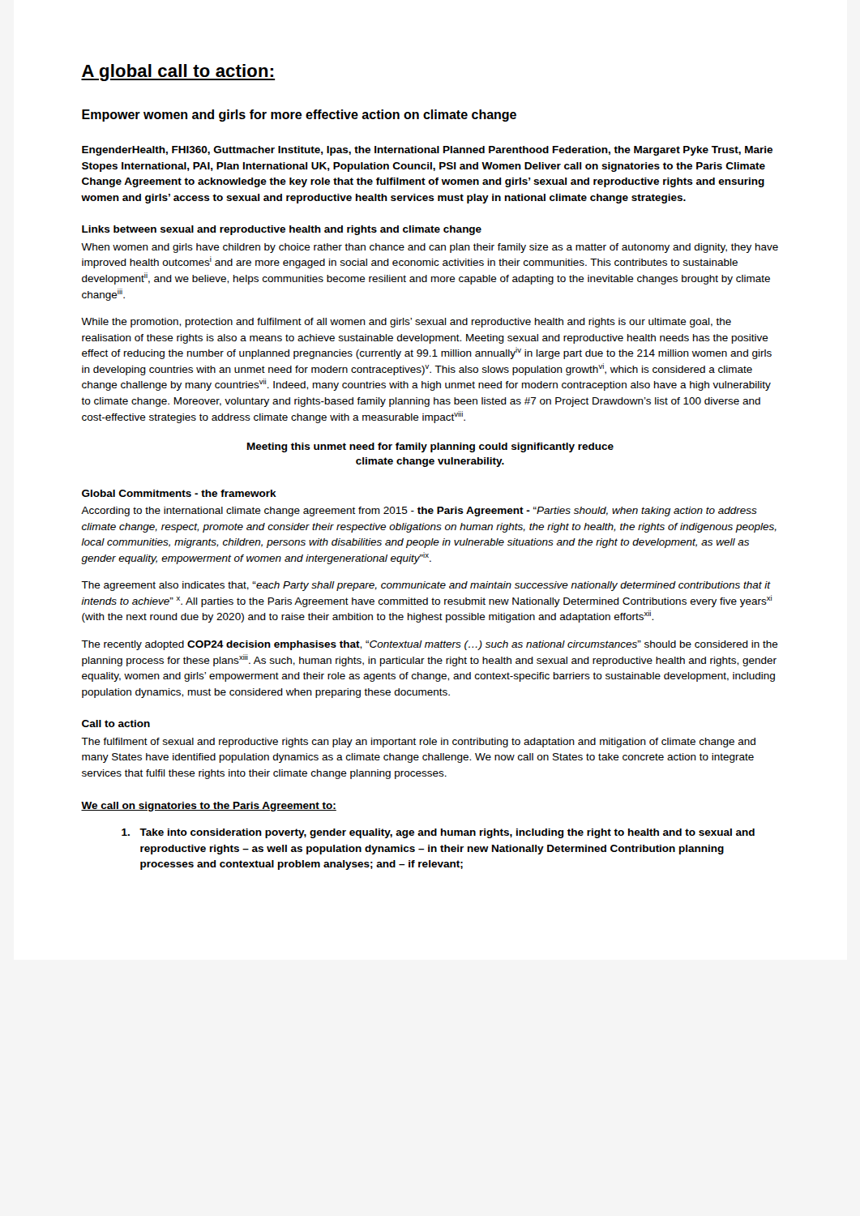A global call to action:
Empower women and girls for more effective action on climate change
EngenderHealth, FHI360, Guttmacher Institute, Ipas, the International Planned Parenthood Federation, the Margaret Pyke Trust, Marie Stopes International, PAI, Plan International UK, Population Council, PSI and Women Deliver call on signatories to the Paris Climate Change Agreement to acknowledge the key role that the fulfilment of women and girls’ sexual and reproductive rights and ensuring women and girls’ access to sexual and reproductive health services must play in national climate change strategies.
Links between sexual and reproductive health and rights and climate change
When women and girls have children by choice rather than chance and can plan their family size as a matter of autonomy and dignity, they have improved health outcomesi and are more engaged in social and economic activities in their communities. This contributes to sustainable developmentii, and we believe, helps communities become resilient and more capable of adapting to the inevitable changes brought by climate changeiii.
While the promotion, protection and fulfilment of all women and girls’ sexual and reproductive health and rights is our ultimate goal, the realisation of these rights is also a means to achieve sustainable development. Meeting sexual and reproductive health needs has the positive effect of reducing the number of unplanned pregnancies (currently at 99.1 million annuallyiv in large part due to the 214 million women and girls in developing countries with an unmet need for modern contraceptives)v. This also slows population growthvi, which is considered a climate change challenge by many countriesvii. Indeed, many countries with a high unmet need for modern contraception also have a high vulnerability to climate change. Moreover, voluntary and rights-based family planning has been listed as #7 on Project Drawdown’s list of 100 diverse and cost-effective strategies to address climate change with a measurable impactviii.
Meeting this unmet need for family planning could significantly reduce
climate change vulnerability.
Global Commitments - the framework
According to the international climate change agreement from 2015 - the Paris Agreement - “Parties should, when taking action to address climate change, respect, promote and consider their respective obligations on human rights, the right to health, the rights of indigenous peoples, local communities, migrants, children, persons with disabilities and people in vulnerable situations and the right to development, as well as gender equality, empowerment of women and intergenerational equity”ix.
The agreement also indicates that, “each Party shall prepare, communicate and maintain successive nationally determined contributions that it intends to achieve” x. All parties to the Paris Agreement have committed to resubmit new Nationally Determined Contributions every five yearsxi (with the next round due by 2020) and to raise their ambition to the highest possible mitigation and adaptation effortsxii.
The recently adopted COP24 decision emphasises that, “Contextual matters (…) such as national circumstances” should be considered in the planning process for these plansxiii. As such, human rights, in particular the right to health and sexual and reproductive health and rights, gender equality, women and girls’ empowerment and their role as agents of change, and context-specific barriers to sustainable development, including population dynamics, must be considered when preparing these documents.
Call to action
The fulfilment of sexual and reproductive rights can play an important role in contributing to adaptation and mitigation of climate change and many States have identified population dynamics as a climate change challenge. We now call on States to take concrete action to integrate services that fulfil these rights into their climate change planning processes.
We call on signatories to the Paris Agreement to:
Take into consideration poverty, gender equality, age and human rights, including the right to health and to sexual and reproductive rights – as well as population dynamics – in their new Nationally Determined Contribution planning processes and contextual problem analyses; and – if relevant;